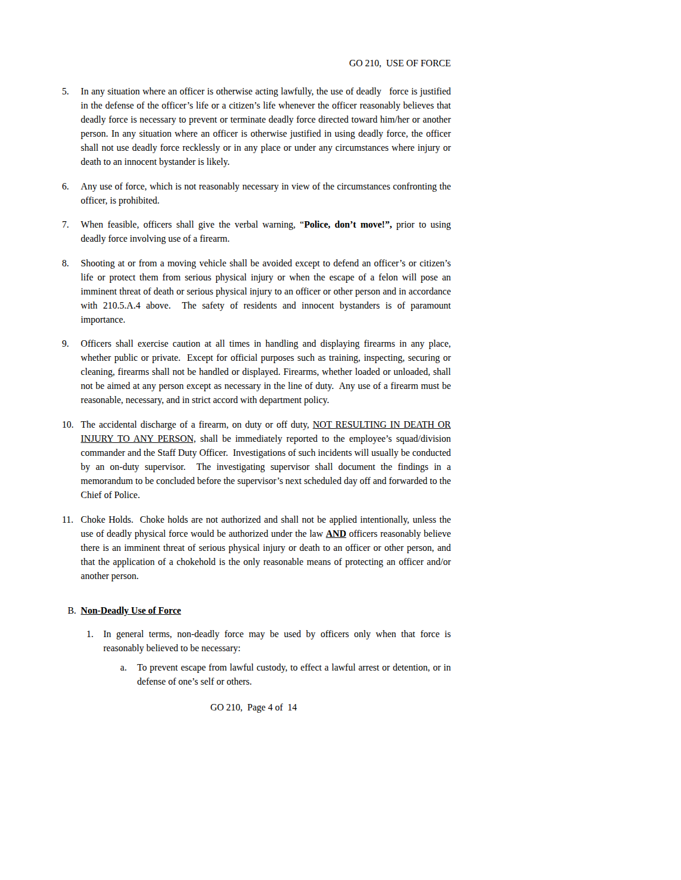GO 210, USE OF FORCE
5. In any situation where an officer is otherwise acting lawfully, the use of deadly force is justified in the defense of the officer’s life or a citizen’s life whenever the officer reasonably believes that deadly force is necessary to prevent or terminate deadly force directed toward him/her or another person. In any situation where an officer is otherwise justified in using deadly force, the officer shall not use deadly force recklessly or in any place or under any circumstances where injury or death to an innocent bystander is likely.
6. Any use of force, which is not reasonably necessary in view of the circumstances confronting the officer, is prohibited.
7. When feasible, officers shall give the verbal warning, “Police, don’t move!”, prior to using deadly force involving use of a firearm.
8. Shooting at or from a moving vehicle shall be avoided except to defend an officer’s or citizen’s life or protect them from serious physical injury or when the escape of a felon will pose an imminent threat of death or serious physical injury to an officer or other person and in accordance with 210.5.A.4 above. The safety of residents and innocent bystanders is of paramount importance.
9. Officers shall exercise caution at all times in handling and displaying firearms in any place, whether public or private. Except for official purposes such as training, inspecting, securing or cleaning, firearms shall not be handled or displayed. Firearms, whether loaded or unloaded, shall not be aimed at any person except as necessary in the line of duty. Any use of a firearm must be reasonable, necessary, and in strict accord with department policy.
10. The accidental discharge of a firearm, on duty or off duty, NOT RESULTING IN DEATH OR INJURY TO ANY PERSON, shall be immediately reported to the employee’s squad/division commander and the Staff Duty Officer. Investigations of such incidents will usually be conducted by an on-duty supervisor. The investigating supervisor shall document the findings in a memorandum to be concluded before the supervisor’s next scheduled day off and forwarded to the Chief of Police.
11. Choke Holds. Choke holds are not authorized and shall not be applied intentionally, unless the use of deadly physical force would be authorized under the law AND officers reasonably believe there is an imminent threat of serious physical injury or death to an officer or other person, and that the application of a chokehold is the only reasonable means of protecting an officer and/or another person.
B. Non-Deadly Use of Force
1. In general terms, non-deadly force may be used by officers only when that force is reasonably believed to be necessary:
a. To prevent escape from lawful custody, to effect a lawful arrest or detention, or in defense of one’s self or others.
GO 210, Page 4 of 14